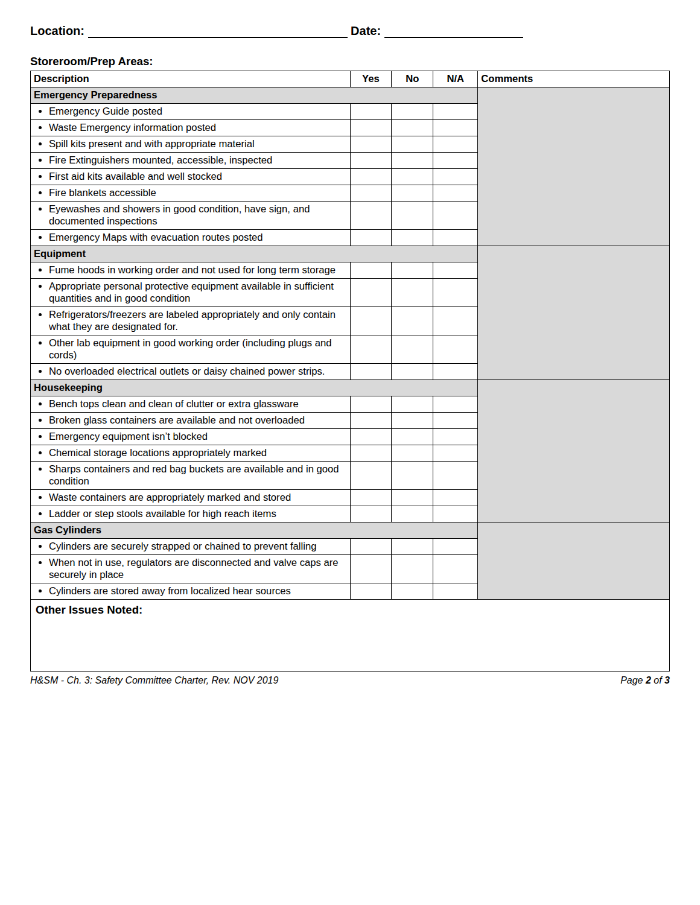Location: Date:
Storeroom/Prep Areas:
| Description | Yes | No | N/A | Comments |
| --- | --- | --- | --- | --- |
| Emergency Preparedness | |
| Emergency Guide posted | | | |
| Waste Emergency information posted | | | |
| Spill kits present and with appropriate material | | | |
| Fire Extinguishers mounted, accessible, inspected | | | |
| First aid kits available and well stocked | | | |
| Fire blankets accessible | | | |
| Eyewashes and showers in good condition, have sign, and documented inspections | | | |
| Emergency Maps with evacuation routes posted | | | |
| Equipment | |
| Fume hoods in working order and not used for long term storage | | | |
| Appropriate personal protective equipment available in sufficient quantities and in good condition | | | |
| Refrigerators/freezers are labeled appropriately and only contain what they are designated for. | | | |
| Other lab equipment in good working order (including plugs and cords) | | | |
| No overloaded electrical outlets or daisy chained power strips. | | | |
| Housekeeping | |
| Bench tops clean and clean of clutter or extra glassware | | | |
| Broken glass containers are available and not overloaded | | | |
| Emergency equipment isn’t blocked | | | |
| Chemical storage locations appropriately marked | | | |
| Sharps containers and red bag buckets are available and in good condition | | | |
| Waste containers are appropriately marked and stored | | | |
| Ladder or step stools available for high reach items | | | |
| Gas Cylinders | |
| Cylinders are securely strapped or chained to prevent falling | | | |
| When not in use, regulators are disconnected and valve caps are securely in place | | | |
| Cylinders are stored away from localized hear sources | | | |
Other Issues Noted:
H&SM - Ch. 3: Safety Committee Charter, Rev. NOV 2019 Page 2 of 3